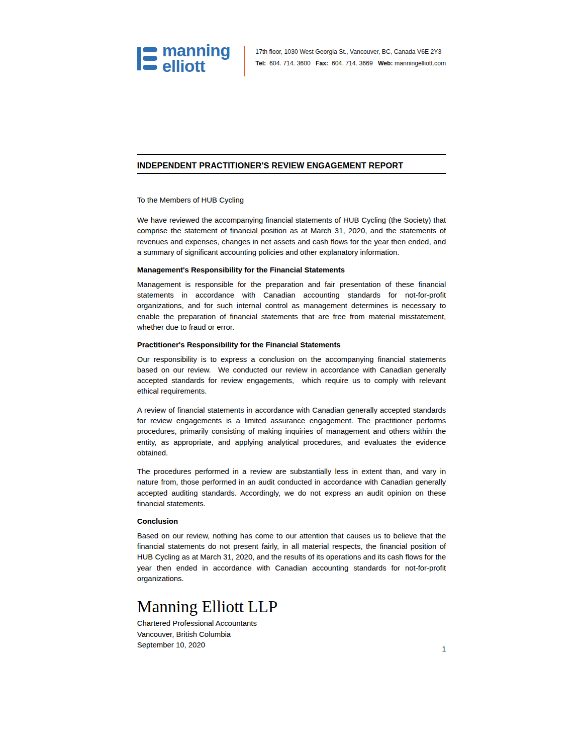manning
elliott
17th floor, 1030 West Georgia St., Vancouver, BC, Canada V6E 2Y3
Tel: 604. 714. 3600 Fax: 604. 714. 3669 Web: manningelliott.com
INDEPENDENT PRACTITIONER'S REVIEW ENGAGEMENT REPORT
To the Members of HUB Cycling
We have reviewed the accompanying financial statements of HUB Cycling (the Society) that comprise the statement of financial position as at March 31, 2020, and the statements of revenues and expenses, changes in net assets and cash flows for the year then ended, and a summary of significant accounting policies and other explanatory information.
Management's Responsibility for the Financial Statements
Management is responsible for the preparation and fair presentation of these financial statements in accordance with Canadian accounting standards for not-for-profit organizations, and for such internal control as management determines is necessary to enable the preparation of financial statements that are free from material misstatement, whether due to fraud or error.
Practitioner's Responsibility for the Financial Statements
Our responsibility is to express a conclusion on the accompanying financial statements based on our review. We conducted our review in accordance with Canadian generally accepted standards for review engagements, which require us to comply with relevant ethical requirements.
A review of financial statements in accordance with Canadian generally accepted standards for review engagements is a limited assurance engagement. The practitioner performs procedures, primarily consisting of making inquiries of management and others within the entity, as appropriate, and applying analytical procedures, and evaluates the evidence obtained.
The procedures performed in a review are substantially less in extent than, and vary in nature from, those performed in an audit conducted in accordance with Canadian generally accepted auditing standards. Accordingly, we do not express an audit opinion on these financial statements.
Conclusion
Based on our review, nothing has come to our attention that causes us to believe that the financial statements do not present fairly, in all material respects, the financial position of HUB Cycling as at March 31, 2020, and the results of its operations and its cash flows for the year then ended in accordance with Canadian accounting standards for not-for-profit organizations.
Manning Elliott LLP
Chartered Professional Accountants
Vancouver, British Columbia
September 10, 2020
1